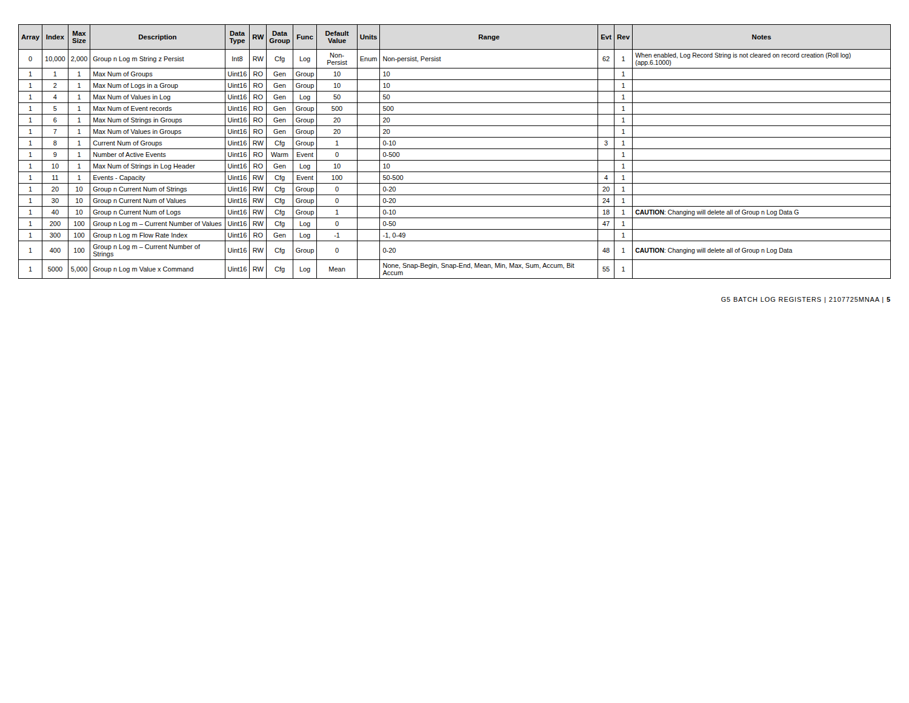| Array | Index | Max Size | Description | Data Type | RW | Data Group | Func | Default Value | Units | Range | Evt | Rev | Notes |
| --- | --- | --- | --- | --- | --- | --- | --- | --- | --- | --- | --- | --- | --- |
| 0 | 10,000 | 2,000 | Group n Log m String z Persist | Int8 | RW | Cfg | Log | Non-Persist | Enum | Non-persist, Persist | 62 | 1 | When enabled, Log Record String is not cleared on record creation (Roll log) (app.6.1000) |
| 1 | 1 | 1 | Max Num of Groups | Uint16 | RO | Gen | Group | 10 | | 10 | | 1 | |
| 1 | 2 | 1 | Max Num of Logs in a Group | Uint16 | RO | Gen | Group | 10 | | 10 | | 1 | |
| 1 | 4 | 1 | Max Num of Values in Log | Uint16 | RO | Gen | Log | 50 | | 50 | | 1 | |
| 1 | 5 | 1 | Max Num of Event records | Uint16 | RO | Gen | Group | 500 | | 500 | | 1 | |
| 1 | 6 | 1 | Max Num of Strings in Groups | Uint16 | RO | Gen | Group | 20 | | 20 | | 1 | |
| 1 | 7 | 1 | Max Num of Values in Groups | Uint16 | RO | Gen | Group | 20 | | 20 | | 1 | |
| 1 | 8 | 1 | Current Num of Groups | Uint16 | RW | Cfg | Group | 1 | | 0-10 | 3 | 1 | |
| 1 | 9 | 1 | Number of Active Events | Uint16 | RO | Warm | Event | 0 | | 0-500 | | 1 | |
| 1 | 10 | 1 | Max Num of Strings in Log Header | Uint16 | RO | Gen | Log | 10 | | 10 | | 1 | |
| 1 | 11 | 1 | Events - Capacity | Uint16 | RW | Cfg | Event | 100 | | 50-500 | 4 | 1 | |
| 1 | 20 | 10 | Group n Current Num of Strings | Uint16 | RW | Cfg | Group | 0 | | 0-20 | 20 | 1 | |
| 1 | 30 | 10 | Group n Current Num of Values | Uint16 | RW | Cfg | Group | 0 | | 0-20 | 24 | 1 | |
| 1 | 40 | 10 | Group n Current Num of Logs | Uint16 | RW | Cfg | Group | 1 | | 0-10 | 18 | 1 | CAUTION : Changing will delete all of Group n Log Data G |
| 1 | 200 | 100 | Group n Log m – Current Number of Values | Uint16 | RW | Cfg | Log | 0 | | 0-50 | 47 | 1 | |
| 1 | 300 | 100 | Group n Log m Flow Rate Index | Uint16 | RO | Gen | Log | -1 | | -1, 0-49 | | 1 | |
| 1 | 400 | 100 | Group n Log m – Current Number of Strings | Uint16 | RW | Cfg | Group | 0 | | 0-20 | 48 | 1 | CAUTION : Changing will delete all of Group n Log Data |
| 1 | 5000 | 5,000 | Group n Log m Value x Command | Uint16 | RW | Cfg | Log | Mean | | None, Snap-Begin, Snap-End, Mean, Min, Max, Sum, Accum, Bit Accum | 55 | 1 | |
G5 BATCH LOG REGISTERS | 2107725MNAA | 5